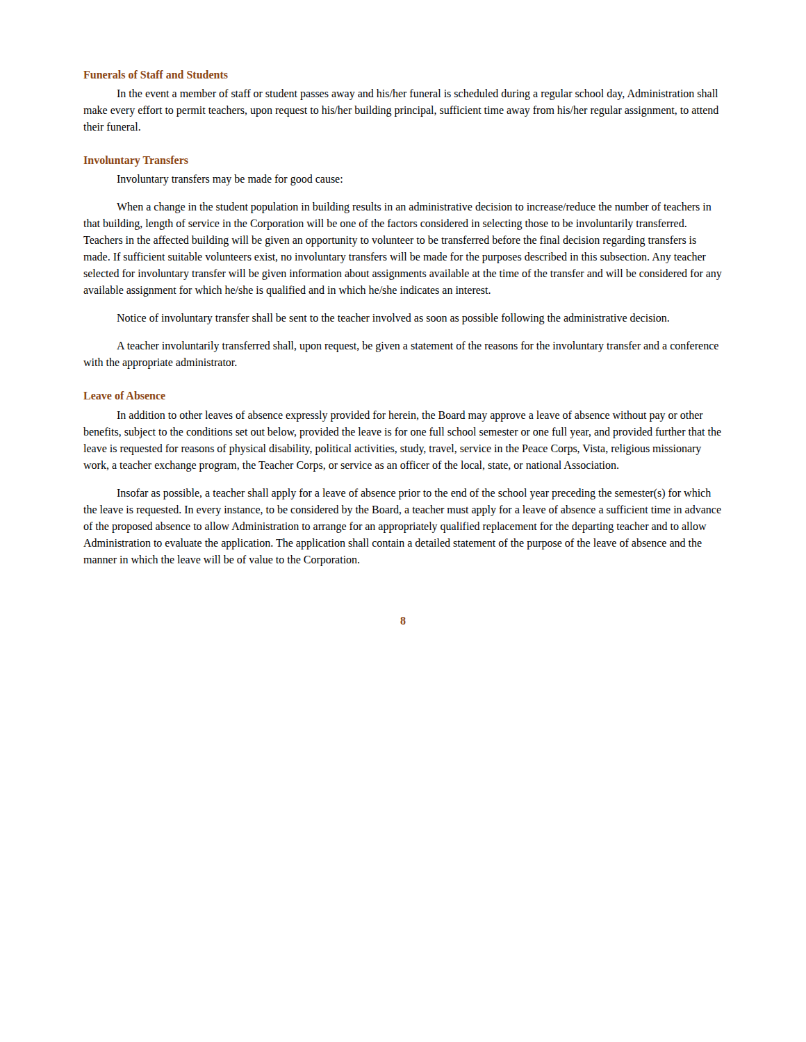Funerals of Staff and Students
In the event a member of staff or student passes away and his/her funeral is scheduled during a regular school day, Administration shall make every effort to permit teachers, upon request to his/her building principal, sufficient time away from his/her regular assignment, to attend their funeral.
Involuntary Transfers
Involuntary transfers may be made for good cause:
When a change in the student population in building results in an administrative decision to increase/reduce the number of teachers in that building, length of service in the Corporation will be one of the factors considered in selecting those to be involuntarily transferred. Teachers in the affected building will be given an opportunity to volunteer to be transferred before the final decision regarding transfers is made. If sufficient suitable volunteers exist, no involuntary transfers will be made for the purposes described in this subsection. Any teacher selected for involuntary transfer will be given information about assignments available at the time of the transfer and will be considered for any available assignment for which he/she is qualified and in which he/she indicates an interest.
Notice of involuntary transfer shall be sent to the teacher involved as soon as possible following the administrative decision.
A teacher involuntarily transferred shall, upon request, be given a statement of the reasons for the involuntary transfer and a conference with the appropriate administrator.
Leave of Absence
In addition to other leaves of absence expressly provided for herein, the Board may approve a leave of absence without pay or other benefits, subject to the conditions set out below, provided the leave is for one full school semester or one full year, and provided further that the leave is requested for reasons of physical disability, political activities, study, travel, service in the Peace Corps, Vista, religious missionary work, a teacher exchange program, the Teacher Corps, or service as an officer of the local, state, or national Association.
Insofar as possible, a teacher shall apply for a leave of absence prior to the end of the school year preceding the semester(s) for which the leave is requested. In every instance, to be considered by the Board, a teacher must apply for a leave of absence a sufficient time in advance of the proposed absence to allow Administration to arrange for an appropriately qualified replacement for the departing teacher and to allow Administration to evaluate the application. The application shall contain a detailed statement of the purpose of the leave of absence and the manner in which the leave will be of value to the Corporation.
8